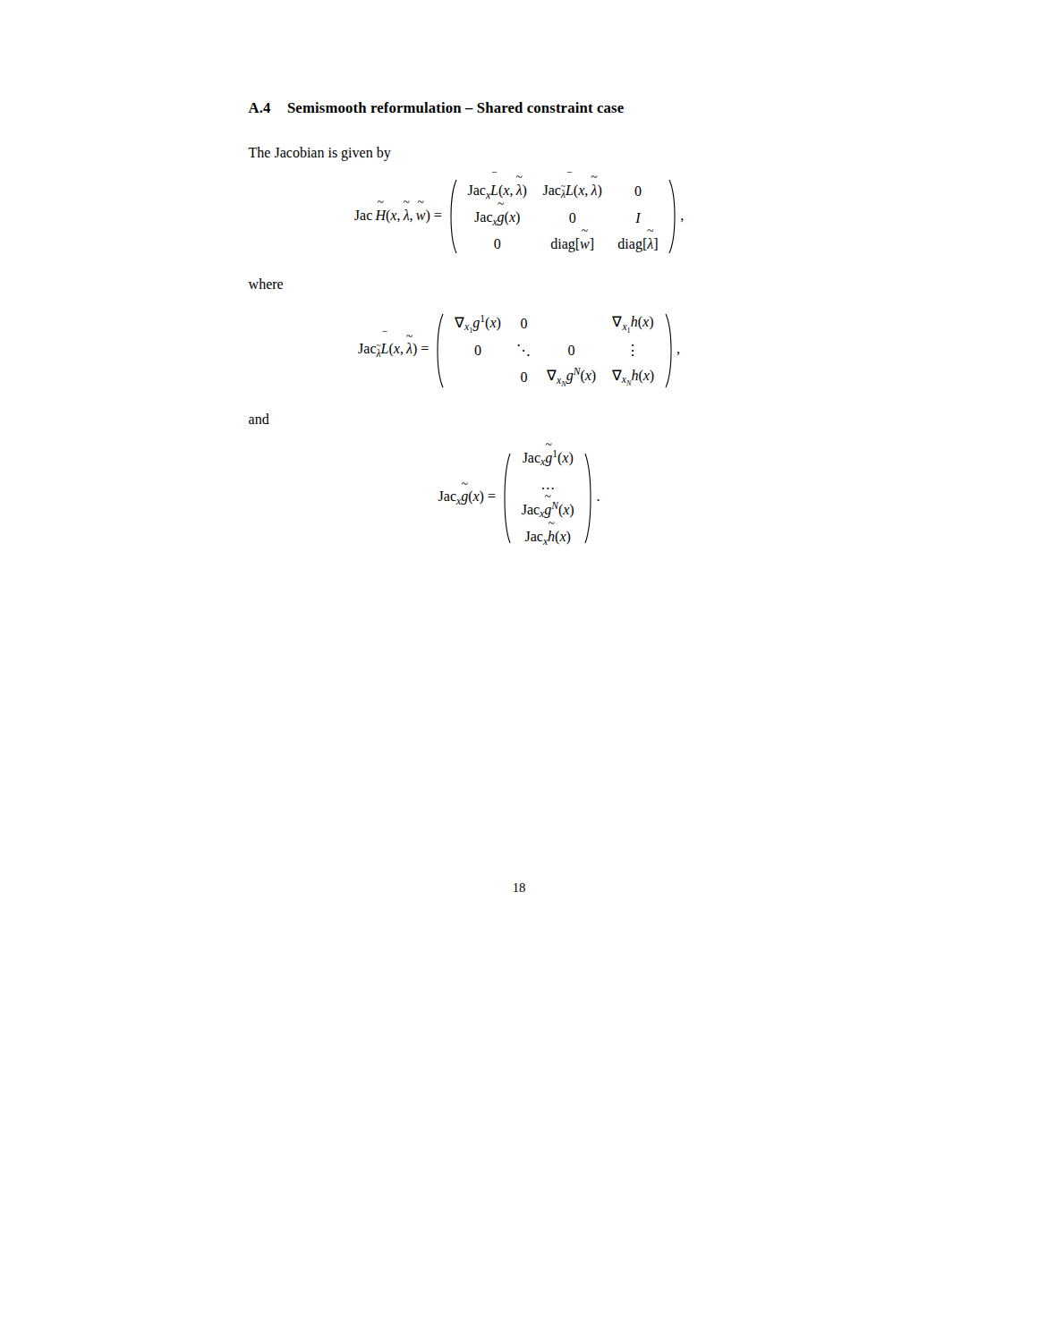A.4 Semismooth reformulation – Shared constraint case
The Jacobian is given by
Jac ~H(x, ~λ, ~w) =
| Jac x ‾ L ( x , ~ λ ) | Jac ~ λ ‾ L ( x , ~ λ ) | 0 |
| Jac x ~ g ( x ) | 0 | I |
| 0 | diag [ ~ w ] | diag [ ~ λ ] |
,
where
Jac~λ‾L(x, ~λ) =
| ∇ x 1 g 1 ( x ) | 0 | | ∇ x 1 h ( x ) |
| 0 | ⋱ | 0 | ⋮ |
| | 0 | ∇ x N g N ( x ) | ∇ x N h ( x ) |
,
and
Jac x~g(x) =
| Jac x ~ g 1 ( x ) |
| … |
| Jac x ~ g N ( x ) |
| Jac x ~ h ( x ) |
.
18